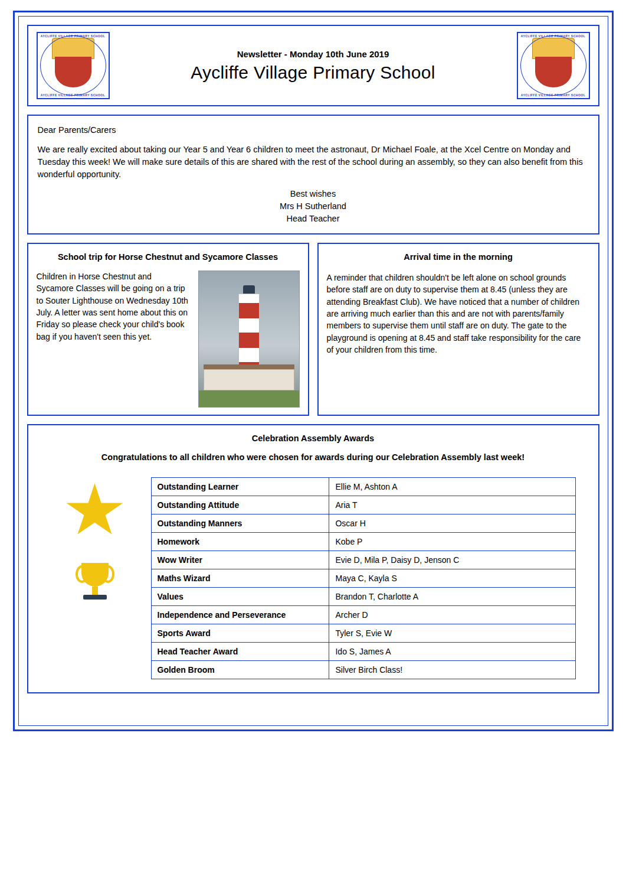AYCLIFFE VILLAGE PRIMARY SCHOOL
AYCLIFFE VILLAGE PRIMARY SCHOOL
Newsletter - Monday 10th June 2019
Aycliffe Village Primary School
AYCLIFFE VILLAGE PRIMARY SCHOOL
AYCLIFFE VILLAGE PRIMARY SCHOOL
Dear Parents/Carers
We are really excited about taking our Year 5 and Year 6 children to meet the astronaut, Dr Michael Foale, at the Xcel Centre on Monday and Tuesday this week! We will make sure details of this are shared with the rest of the school during an assembly, so they can also benefit from this wonderful opportunity.
Best wishes
Mrs H Sutherland
Head Teacher
School trip for Horse Chestnut and Sycamore Classes
Children in Horse Chestnut and Sycamore Classes will be going on a trip to Souter Lighthouse on Wednesday 10th July. A letter was sent home about this on Friday so please check your child's book bag if you haven't seen this yet.
Arrival time in the morning
A reminder that children shouldn't be left alone on school grounds before staff are on duty to supervise them at 8.45 (unless they are attending Breakfast Club). We have noticed that a number of children are arriving much earlier than this and are not with parents/family members to supervise them until staff are on duty. The gate to the playground is opening at 8.45 and staff take responsibility for the care of your children from this time.
Celebration Assembly Awards
Congratulations to all children who were chosen for awards during our Celebration Assembly last week!
| Outstanding Learner | Ellie M, Ashton A |
| Outstanding Attitude | Aria T |
| Outstanding Manners | Oscar H |
| Homework | Kobe P |
| Wow Writer | Evie D, Mila P, Daisy D, Jenson C |
| Maths Wizard | Maya C, Kayla S |
| Values | Brandon T, Charlotte A |
| Independence and Perseverance | Archer D |
| Sports Award | Tyler S, Evie W |
| Head Teacher Award | Ido S, James A |
| Golden Broom | Silver Birch Class! |